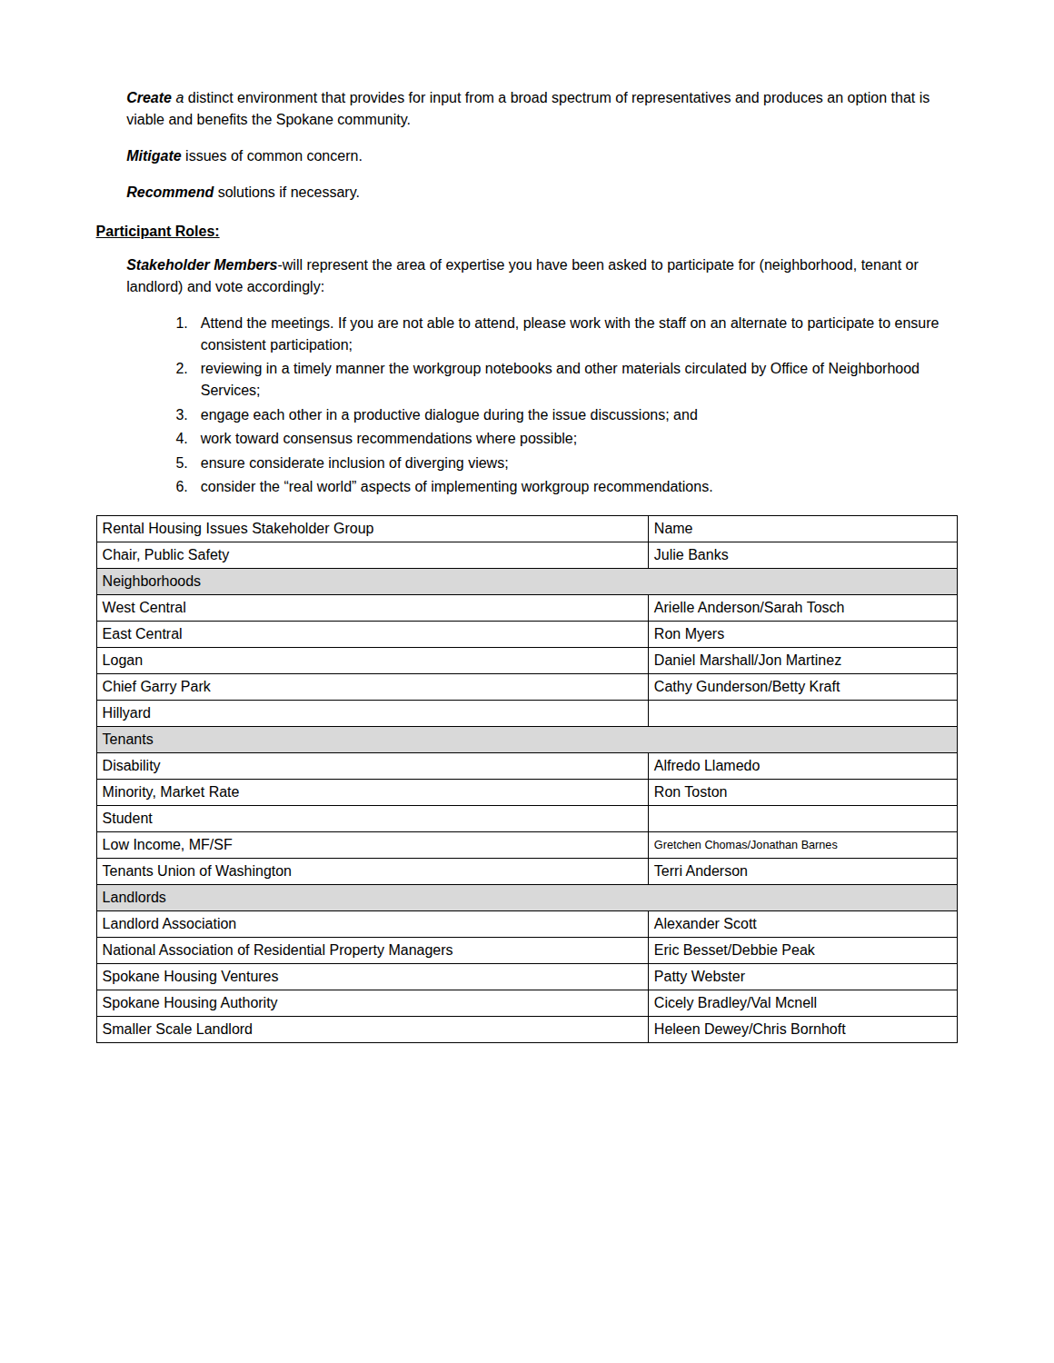Create a distinct environment that provides for input from a broad spectrum of representatives and produces an option that is viable and benefits the Spokane community.
Mitigate issues of common concern.
Recommend solutions if necessary.
Participant Roles:
Stakeholder Members-will represent the area of expertise you have been asked to participate for (neighborhood, tenant or landlord) and vote accordingly:
Attend the meetings. If you are not able to attend, please work with the staff on an alternate to participate to ensure consistent participation;
reviewing in a timely manner the workgroup notebooks and other materials circulated by Office of Neighborhood Services;
engage each other in a productive dialogue during the issue discussions; and
work toward consensus recommendations where possible;
ensure considerate inclusion of diverging views;
consider the “real world” aspects of implementing workgroup recommendations.
| Rental Housing Issues Stakeholder Group | Name |
| Chair, Public Safety | Julie Banks |
| Neighborhoods |
| West Central | Arielle Anderson/Sarah Tosch |
| East Central | Ron Myers |
| Logan | Daniel Marshall/Jon Martinez |
| Chief Garry Park | Cathy Gunderson/Betty Kraft |
| Hillyard | |
| Tenants |
| Disability | Alfredo Llamedo |
| Minority, Market Rate | Ron Toston |
| Student | |
| Low Income, MF/SF | Gretchen Chomas/Jonathan Barnes |
| Tenants Union of Washington | Terri Anderson |
| Landlords |
| Landlord Association | Alexander Scott |
| National Association of Residential Property Managers | Eric Besset/Debbie Peak |
| Spokane Housing Ventures | Patty Webster |
| Spokane Housing Authority | Cicely Bradley/Val Mcnell |
| Smaller Scale Landlord | Heleen Dewey/Chris Bornhoft |